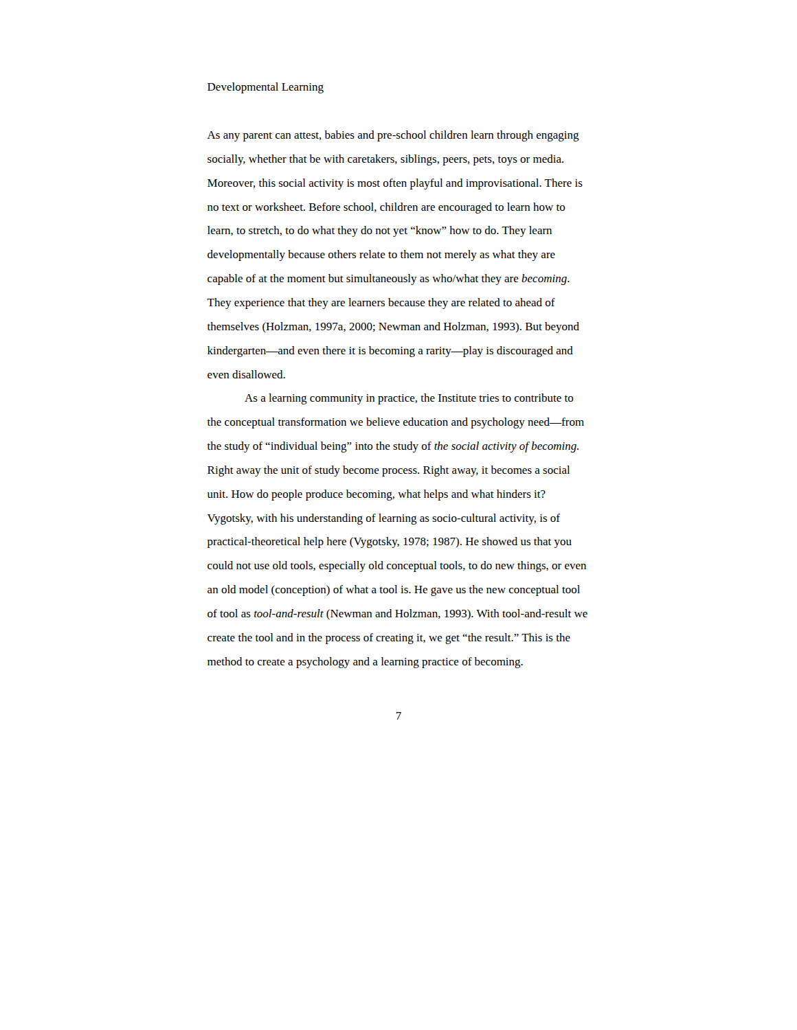Developmental Learning
As any parent can attest, babies and pre-school children learn through engaging socially, whether that be with caretakers, siblings, peers, pets, toys or media. Moreover, this social activity is most often playful and improvisational. There is no text or worksheet. Before school, children are encouraged to learn how to learn, to stretch, to do what they do not yet “know” how to do. They learn developmentally because others relate to them not merely as what they are capable of at the moment but simultaneously as who/what they are becoming. They experience that they are learners because they are related to ahead of themselves (Holzman, 1997a, 2000; Newman and Holzman, 1993). But beyond kindergarten—and even there it is becoming a rarity—play is discouraged and even disallowed.
As a learning community in practice, the Institute tries to contribute to the conceptual transformation we believe education and psychology need—from the study of “individual being” into the study of the social activity of becoming. Right away the unit of study become process. Right away, it becomes a social unit. How do people produce becoming, what helps and what hinders it? Vygotsky, with his understanding of learning as socio-cultural activity, is of practical-theoretical help here (Vygotsky, 1978; 1987). He showed us that you could not use old tools, especially old conceptual tools, to do new things, or even an old model (conception) of what a tool is. He gave us the new conceptual tool of tool as tool-and-result (Newman and Holzman, 1993). With tool-and-result we create the tool and in the process of creating it, we get “the result.” This is the method to create a psychology and a learning practice of becoming.
7